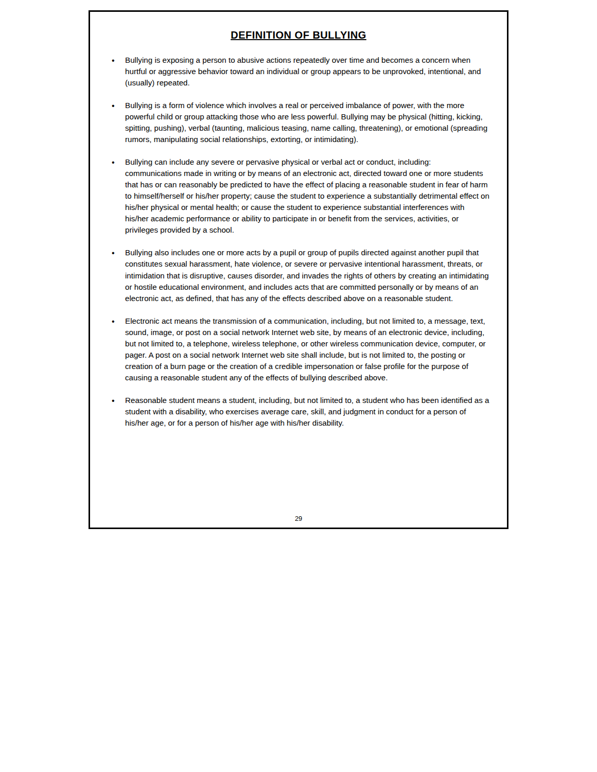DEFINITION OF BULLYING
Bullying is exposing a person to abusive actions repeatedly over time and becomes a concern when hurtful or aggressive behavior toward an individual or group appears to be unprovoked, intentional, and (usually) repeated.
Bullying is a form of violence which involves a real or perceived imbalance of power, with the more powerful child or group attacking those who are less powerful. Bullying may be physical (hitting, kicking, spitting, pushing), verbal (taunting, malicious teasing, name calling, threatening), or emotional (spreading rumors, manipulating social relationships, extorting, or intimidating).
Bullying can include any severe or pervasive physical or verbal act or conduct, including: communications made in writing or by means of an electronic act, directed toward one or more students that has or can reasonably be predicted to have the effect of placing a reasonable student in fear of harm to himself/herself or his/her property; cause the student to experience a substantially detrimental effect on his/her physical or mental health; or cause the student to experience substantial interferences with his/her academic performance or ability to participate in or benefit from the services, activities, or privileges provided by a school.
Bullying also includes one or more acts by a pupil or group of pupils directed against another pupil that constitutes sexual harassment, hate violence, or severe or pervasive intentional harassment, threats, or intimidation that is disruptive, causes disorder, and invades the rights of others by creating an intimidating or hostile educational environment, and includes acts that are committed personally or by means of an electronic act, as defined, that has any of the effects described above on a reasonable student.
Electronic act means the transmission of a communication, including, but not limited to, a message, text, sound, image, or post on a social network Internet web site, by means of an electronic device, including, but not limited to, a telephone, wireless telephone, or other wireless communication device, computer, or pager. A post on a social network Internet web site shall include, but is not limited to, the posting or creation of a burn page or the creation of a credible impersonation or false profile for the purpose of causing a reasonable student any of the effects of bullying described above.
Reasonable student means a student, including, but not limited to, a student who has been identified as a student with a disability, who exercises average care, skill, and judgment in conduct for a person of his/her age, or for a person of his/her age with his/her disability.
29